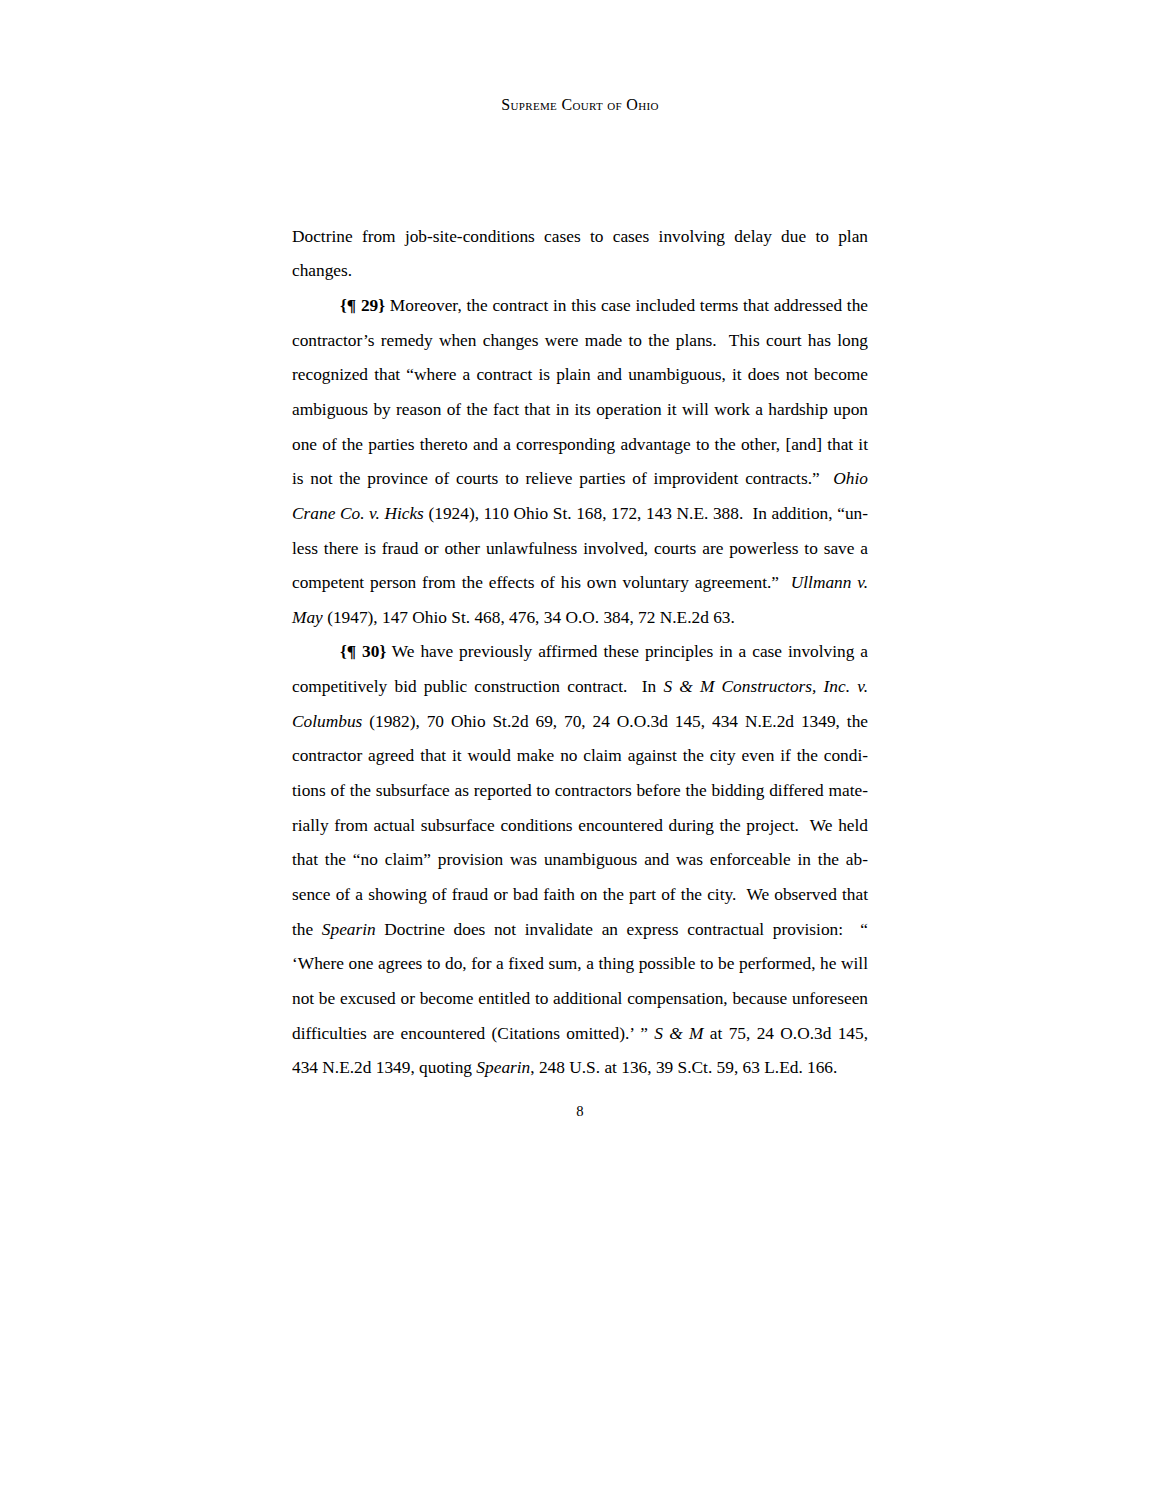Supreme Court of Ohio
Doctrine from job-site-conditions cases to cases involving delay due to plan changes.
{¶ 29} Moreover, the contract in this case included terms that addressed the contractor’s remedy when changes were made to the plans. This court has long recognized that “where a contract is plain and unambiguous, it does not become ambiguous by reason of the fact that in its operation it will work a hardship upon one of the parties thereto and a corresponding advantage to the other, [and] that it is not the province of courts to relieve parties of improvident contracts.” Ohio Crane Co. v. Hicks (1924), 110 Ohio St. 168, 172, 143 N.E. 388. In addition, “unless there is fraud or other unlawfulness involved, courts are powerless to save a competent person from the effects of his own voluntary agreement.” Ullmann v. May (1947), 147 Ohio St. 468, 476, 34 O.O. 384, 72 N.E.2d 63.
{¶ 30} We have previously affirmed these principles in a case involving a competitively bid public construction contract. In S & M Constructors, Inc. v. Columbus (1982), 70 Ohio St.2d 69, 70, 24 O.O.3d 145, 434 N.E.2d 1349, the contractor agreed that it would make no claim against the city even if the conditions of the subsurface as reported to contractors before the bidding differed materially from actual subsurface conditions encountered during the project. We held that the “no claim” provision was unambiguous and was enforceable in the absence of a showing of fraud or bad faith on the part of the city. We observed that the Spearin Doctrine does not invalidate an express contractual provision: “ ‘Where one agrees to do, for a fixed sum, a thing possible to be performed, he will not be excused or become entitled to additional compensation, because unforeseen difficulties are encountered (Citations omitted).’ ” S & M at 75, 24 O.O.3d 145, 434 N.E.2d 1349, quoting Spearin, 248 U.S. at 136, 39 S.Ct. 59, 63 L.Ed. 166.
8